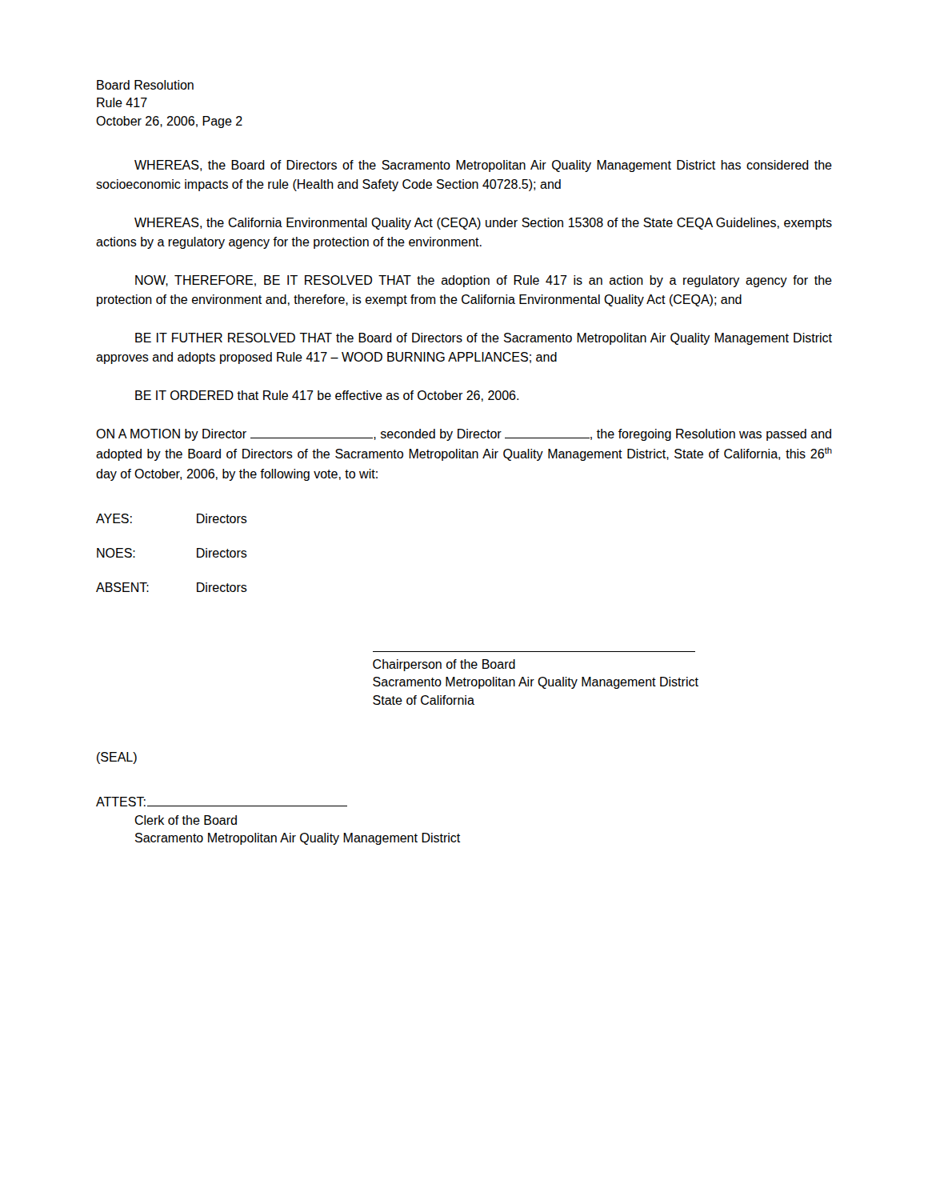Board Resolution
Rule 417
October 26, 2006, Page 2
WHEREAS, the Board of Directors of the Sacramento Metropolitan Air Quality Management District has considered the socioeconomic impacts of the rule (Health and Safety Code Section 40728.5); and
WHEREAS, the California Environmental Quality Act (CEQA) under Section 15308 of the State CEQA Guidelines, exempts actions by a regulatory agency for the protection of the environment.
NOW, THEREFORE, BE IT RESOLVED THAT the adoption of Rule 417 is an action by a regulatory agency for the protection of the environment and, therefore, is exempt from the California Environmental Quality Act (CEQA); and
BE IT FUTHER RESOLVED THAT the Board of Directors of the Sacramento Metropolitan Air Quality Management District approves and adopts proposed Rule 417 – WOOD BURNING APPLIANCES; and
BE IT ORDERED that Rule 417 be effective as of October 26, 2006.
ON A MOTION by Director , seconded by Director , the foregoing Resolution was passed and adopted by the Board of Directors of the Sacramento Metropolitan Air Quality Management District, State of California, this 26th day of October, 2006, by the following vote, to wit:
| AYES: | Directors |
| NOES: | Directors |
| ABSENT: | Directors |
Chairperson of the Board
Sacramento Metropolitan Air Quality Management District
State of California
(SEAL)
ATTEST:
Clerk of the Board
Sacramento Metropolitan Air Quality Management District